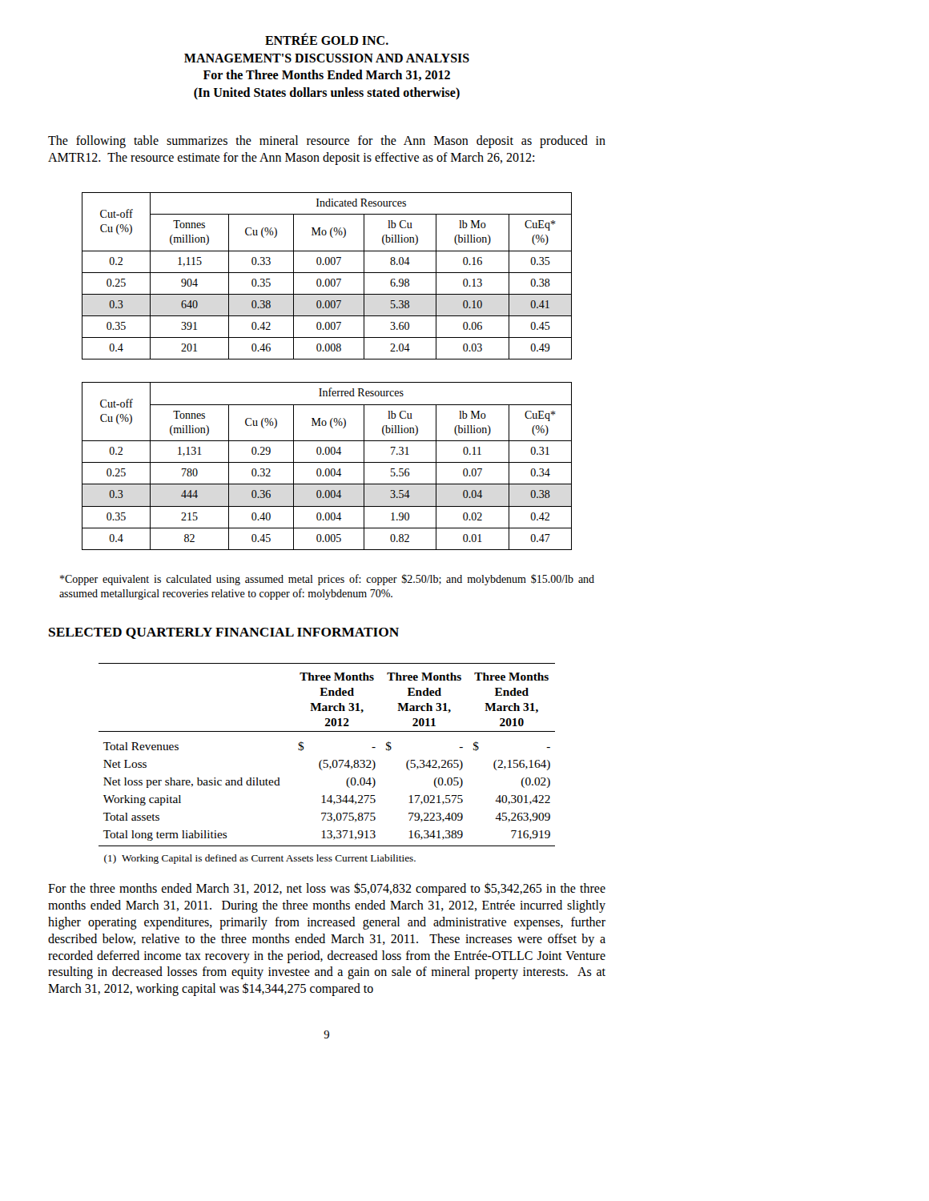ENTRÉE GOLD INC.
MANAGEMENT'S DISCUSSION AND ANALYSIS
For the Three Months Ended March 31, 2012
(In United States dollars unless stated otherwise)
The following table summarizes the mineral resource for the Ann Mason deposit as produced in AMTR12. The resource estimate for the Ann Mason deposit is effective as of March 26, 2012:
| Cut-off Cu (%) | Indicated Resources |
| --- | --- |
| Tonnes (million) | Cu (%) | Mo (%) | lb Cu (billion) | lb Mo (billion) | CuEq* (%) |
| 0.2 | 1,115 | 0.33 | 0.007 | 8.04 | 0.16 | 0.35 |
| 0.25 | 904 | 0.35 | 0.007 | 6.98 | 0.13 | 0.38 |
| 0.3 | 640 | 0.38 | 0.007 | 5.38 | 0.10 | 0.41 |
| 0.35 | 391 | 0.42 | 0.007 | 3.60 | 0.06 | 0.45 |
| 0.4 | 201 | 0.46 | 0.008 | 2.04 | 0.03 | 0.49 |
| Cut-off Cu (%) | Inferred Resources |
| --- | --- |
| Tonnes (million) | Cu (%) | Mo (%) | lb Cu (billion) | lb Mo (billion) | CuEq* (%) |
| 0.2 | 1,131 | 0.29 | 0.004 | 7.31 | 0.11 | 0.31 |
| 0.25 | 780 | 0.32 | 0.004 | 5.56 | 0.07 | 0.34 |
| 0.3 | 444 | 0.36 | 0.004 | 3.54 | 0.04 | 0.38 |
| 0.35 | 215 | 0.40 | 0.004 | 1.90 | 0.02 | 0.42 |
| 0.4 | 82 | 0.45 | 0.005 | 0.82 | 0.01 | 0.47 |
*Copper equivalent is calculated using assumed metal prices of: copper $2.50/lb; and molybdenum $15.00/lb and assumed metallurgical recoveries relative to copper of: molybdenum 70%.
SELECTED QUARTERLY FINANCIAL INFORMATION
| | Three Months Ended March 31, | Three Months Ended March 31, | Three Months Ended March 31, |
| --- | --- | --- | --- |
| | 2012 | 2011 | 2010 |
| Total Revenues | $ | - | $ | - | $ | - |
| Net Loss | | (5,074,832) | | (5,342,265) | | (2,156,164) |
| Net loss per share, basic and diluted | | (0.04) | | (0.05) | | (0.02) |
| Working capital | | 14,344,275 | | 17,021,575 | | 40,301,422 |
| Total assets | | 73,075,875 | | 79,223,409 | | 45,263,909 |
| Total long term liabilities | | 13,371,913 | | 16,341,389 | | 716,919 |
(1) Working Capital is defined as Current Assets less Current Liabilities.
For the three months ended March 31, 2012, net loss was $5,074,832 compared to $5,342,265 in the three months ended March 31, 2011. During the three months ended March 31, 2012, Entrée incurred slightly higher operating expenditures, primarily from increased general and administrative expenses, further described below, relative to the three months ended March 31, 2011. These increases were offset by a recorded deferred income tax recovery in the period, decreased loss from the Entrée-OTLLC Joint Venture resulting in decreased losses from equity investee and a gain on sale of mineral property interests. As at March 31, 2012, working capital was $14,344,275 compared to
9